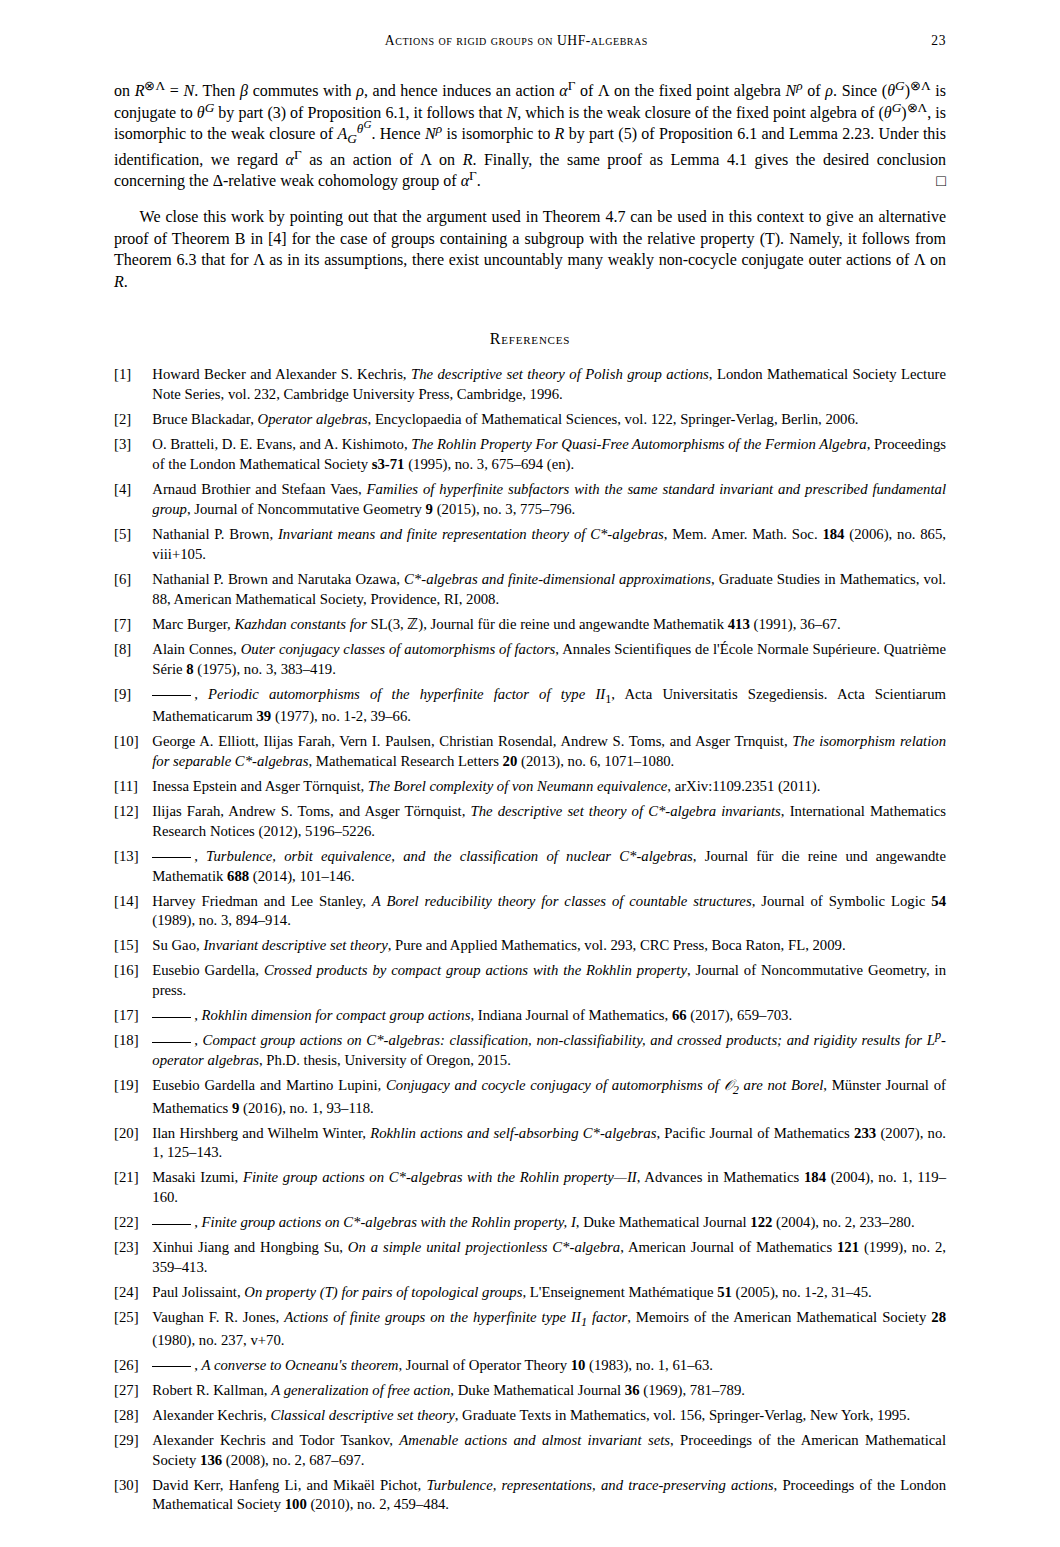Actions of rigid groups on UHF-algebras 23
on R⊗Λ = N. Then β commutes with ρ, and hence induces an action αΓ of Λ on the fixed point algebra Nρ of ρ. Since (θG)⊗Λ is conjugate to θG by part (3) of Proposition 6.1, it follows that N, which is the weak closure of the fixed point algebra of (θG)⊗Λ, is isomorphic to the weak closure of AGθG. Hence Nρ is isomorphic to R by part (5) of Proposition 6.1 and Lemma 2.23. Under this identification, we regard αΓ as an action of Λ on R. Finally, the same proof as Lemma 4.1 gives the desired conclusion concerning the Δ-relative weak cohomology group of αΓ. □
We close this work by pointing out that the argument used in Theorem 4.7 can be used in this context to give an alternative proof of Theorem B in [4] for the case of groups containing a subgroup with the relative property (T). Namely, it follows from Theorem 6.3 that for Λ as in its assumptions, there exist uncountably many weakly non-cocycle conjugate outer actions of Λ on R.
References
Howard Becker and Alexander S. Kechris, The descriptive set theory of Polish group actions, London Mathematical Society Lecture Note Series, vol. 232, Cambridge University Press, Cambridge, 1996.
Bruce Blackadar, Operator algebras, Encyclopaedia of Mathematical Sciences, vol. 122, Springer-Verlag, Berlin, 2006.
O. Bratteli, D. E. Evans, and A. Kishimoto, The Rohlin Property For Quasi-Free Automorphisms of the Fermion Algebra, Proceedings of the London Mathematical Society s3-71 (1995), no. 3, 675–694 (en).
Arnaud Brothier and Stefaan Vaes, Families of hyperfinite subfactors with the same standard invariant and prescribed fundamental group, Journal of Noncommutative Geometry 9 (2015), no. 3, 775–796.
Nathanial P. Brown, Invariant means and finite representation theory of C*-algebras, Mem. Amer. Math. Soc. 184 (2006), no. 865, viii+105.
Nathanial P. Brown and Narutaka Ozawa, C*-algebras and finite-dimensional approximations, Graduate Studies in Mathematics, vol. 88, American Mathematical Society, Providence, RI, 2008.
Marc Burger, Kazhdan constants for SL(3, ℤ), Journal für die reine und angewandte Mathematik 413 (1991), 36–67.
Alain Connes, Outer conjugacy classes of automorphisms of factors, Annales Scientifiques de l'École Normale Supérieure. Quatrième Série 8 (1975), no. 3, 383–419.
, Periodic automorphisms of the hyperfinite factor of type II1, Acta Universitatis Szegediensis. Acta Scientiarum Mathematicarum 39 (1977), no. 1-2, 39–66.
George A. Elliott, Ilijas Farah, Vern I. Paulsen, Christian Rosendal, Andrew S. Toms, and Asger Trnquist, The isomorphism relation for separable C*-algebras, Mathematical Research Letters 20 (2013), no. 6, 1071–1080.
Inessa Epstein and Asger Törnquist, The Borel complexity of von Neumann equivalence, arXiv:1109.2351 (2011).
Ilijas Farah, Andrew S. Toms, and Asger Törnquist, The descriptive set theory of C*-algebra invariants, International Mathematics Research Notices (2012), 5196–5226.
, Turbulence, orbit equivalence, and the classification of nuclear C*-algebras, Journal für die reine und angewandte Mathematik 688 (2014), 101–146.
Harvey Friedman and Lee Stanley, A Borel reducibility theory for classes of countable structures, Journal of Symbolic Logic 54 (1989), no. 3, 894–914.
Su Gao, Invariant descriptive set theory, Pure and Applied Mathematics, vol. 293, CRC Press, Boca Raton, FL, 2009.
Eusebio Gardella, Crossed products by compact group actions with the Rokhlin property, Journal of Noncommutative Geometry, in press.
, Rokhlin dimension for compact group actions, Indiana Journal of Mathematics, 66 (2017), 659–703.
, Compact group actions on C*-algebras: classification, non-classifiability, and crossed products; and rigidity results for Lp-operator algebras, Ph.D. thesis, University of Oregon, 2015.
Eusebio Gardella and Martino Lupini, Conjugacy and cocycle conjugacy of automorphisms of 𝒪2 are not Borel, Münster Journal of Mathematics 9 (2016), no. 1, 93–118.
Ilan Hirshberg and Wilhelm Winter, Rokhlin actions and self-absorbing C*-algebras, Pacific Journal of Mathematics 233 (2007), no. 1, 125–143.
Masaki Izumi, Finite group actions on C*-algebras with the Rohlin property—II, Advances in Mathematics 184 (2004), no. 1, 119–160.
, Finite group actions on C*-algebras with the Rohlin property, I, Duke Mathematical Journal 122 (2004), no. 2, 233–280.
Xinhui Jiang and Hongbing Su, On a simple unital projectionless C*-algebra, American Journal of Mathematics 121 (1999), no. 2, 359–413.
Paul Jolissaint, On property (T) for pairs of topological groups, L'Enseignement Mathématique 51 (2005), no. 1-2, 31–45.
Vaughan F. R. Jones, Actions of finite groups on the hyperfinite type II1 factor, Memoirs of the American Mathematical Society 28 (1980), no. 237, v+70.
, A converse to Ocneanu's theorem, Journal of Operator Theory 10 (1983), no. 1, 61–63.
Robert R. Kallman, A generalization of free action, Duke Mathematical Journal 36 (1969), 781–789.
Alexander Kechris, Classical descriptive set theory, Graduate Texts in Mathematics, vol. 156, Springer-Verlag, New York, 1995.
Alexander Kechris and Todor Tsankov, Amenable actions and almost invariant sets, Proceedings of the American Mathematical Society 136 (2008), no. 2, 687–697.
David Kerr, Hanfeng Li, and Mikaël Pichot, Turbulence, representations, and trace-preserving actions, Proceedings of the London Mathematical Society 100 (2010), no. 2, 459–484.